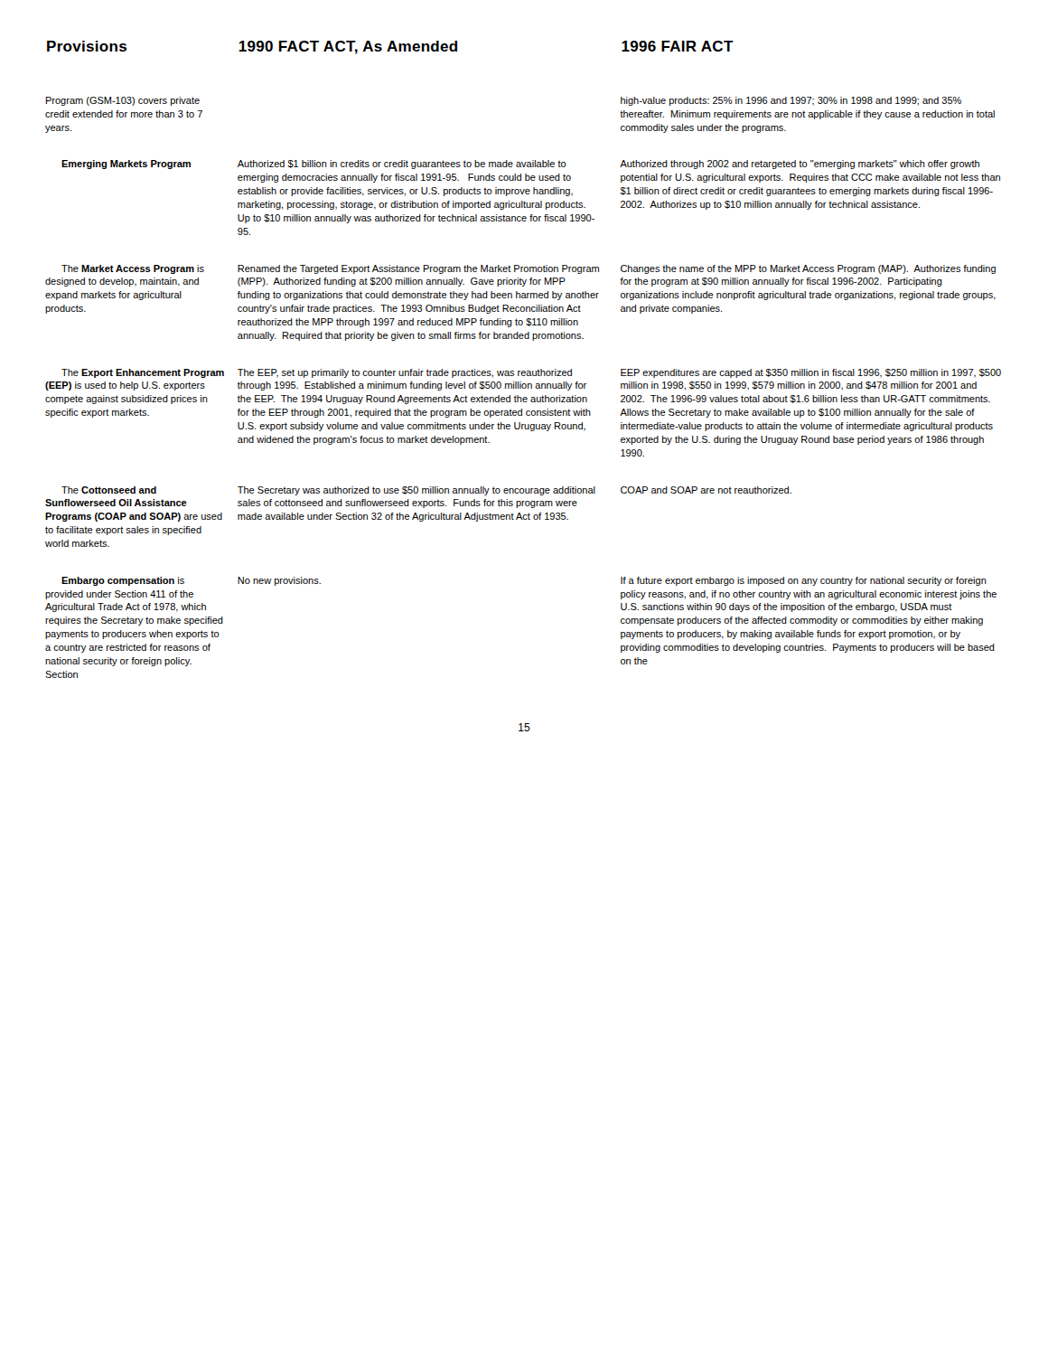| Provisions | 1990 FACT ACT, As Amended | 1996 FAIR ACT |
| --- | --- | --- |
| Program (GSM-103) covers private credit extended for more than 3 to 7 years. | | high-value products: 25% in 1996 and 1997; 30% in 1998 and 1999; and 35% thereafter. Minimum requirements are not applicable if they cause a reduction in total commodity sales under the programs. |
| Emerging Markets Program | Authorized $1 billion in credits or credit guarantees to be made available to emerging democracies annually for fiscal 1991-95. Funds could be used to establish or provide facilities, services, or U.S. products to improve handling, marketing, processing, storage, or distribution of imported agricultural products. Up to $10 million annually was authorized for technical assistance for fiscal 1990-95. | Authorized through 2002 and retargeted to "emerging markets" which offer growth potential for U.S. agricultural exports. Requires that CCC make available not less than $1 billion of direct credit or credit guarantees to emerging markets during fiscal 1996-2002. Authorizes up to $10 million annually for technical assistance. |
| The Market Access Program is designed to develop, maintain, and expand markets for agricultural products. | Renamed the Targeted Export Assistance Program the Market Promotion Program (MPP). Authorized funding at $200 million annually. Gave priority for MPP funding to organizations that could demonstrate they had been harmed by another country's unfair trade practices. The 1993 Omnibus Budget Reconciliation Act reauthorized the MPP through 1997 and reduced MPP funding to $110 million annually. Required that priority be given to small firms for branded promotions. | Changes the name of the MPP to Market Access Program (MAP). Authorizes funding for the program at $90 million annually for fiscal 1996-2002. Participating organizations include nonprofit agricultural trade organizations, regional trade groups, and private companies. |
| The Export Enhancement Program (EEP) is used to help U.S. exporters compete against subsidized prices in specific export markets. | The EEP, set up primarily to counter unfair trade practices, was reauthorized through 1995. Established a minimum funding level of $500 million annually for the EEP. The 1994 Uruguay Round Agreements Act extended the authorization for the EEP through 2001, required that the program be operated consistent with U.S. export subsidy volume and value commitments under the Uruguay Round, and widened the program's focus to market development. | EEP expenditures are capped at $350 million in fiscal 1996, $250 million in 1997, $500 million in 1998, $550 in 1999, $579 million in 2000, and $478 million for 2001 and 2002. The 1996-99 values total about $1.6 billion less than UR-GATT commitments. Allows the Secretary to make available up to $100 million annually for the sale of intermediate-value products to attain the volume of intermediate agricultural products exported by the U.S. during the Uruguay Round base period years of 1986 through 1990. |
| The Cottonseed and Sunflowerseed Oil Assistance Programs (COAP and SOAP) are used to facilitate export sales in specified world markets. | The Secretary was authorized to use $50 million annually to encourage additional sales of cottonseed and sunflowerseed exports. Funds for this program were made available under Section 32 of the Agricultural Adjustment Act of 1935. | COAP and SOAP are not reauthorized. |
| Embargo compensation is provided under Section 411 of the Agricultural Trade Act of 1978, which requires the Secretary to make specified payments to producers when exports to a country are restricted for reasons of national security or foreign policy. Section | No new provisions. | If a future export embargo is imposed on any country for national security or foreign policy reasons, and, if no other country with an agricultural economic interest joins the U.S. sanctions within 90 days of the imposition of the embargo, USDA must compensate producers of the affected commodity or commodities by either making payments to producers, by making available funds for export promotion, or by providing commodities to developing countries. Payments to producers will be based on the |
15